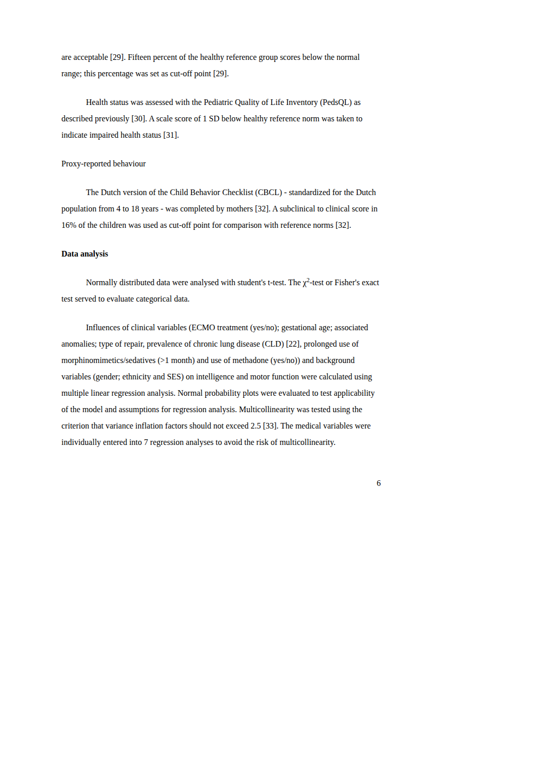are acceptable [29]. Fifteen percent of the healthy reference group scores below the normal range; this percentage was set as cut-off point [29].
Health status was assessed with the Pediatric Quality of Life Inventory (PedsQL) as described previously [30]. A scale score of 1 SD below healthy reference norm was taken to indicate impaired health status [31].
Proxy-reported behaviour
The Dutch version of the Child Behavior Checklist (CBCL) - standardized for the Dutch population from 4 to 18 years - was completed by mothers [32]. A subclinical to clinical score in 16% of the children was used as cut-off point for comparison with reference norms [32].
Data analysis
Normally distributed data were analysed with student's t-test. The χ2-test or Fisher's exact test served to evaluate categorical data.
Influences of clinical variables (ECMO treatment (yes/no); gestational age; associated anomalies; type of repair, prevalence of chronic lung disease (CLD) [22], prolonged use of morphinomimetics/sedatives (>1 month) and use of methadone (yes/no)) and background variables (gender; ethnicity and SES) on intelligence and motor function were calculated using multiple linear regression analysis. Normal probability plots were evaluated to test applicability of the model and assumptions for regression analysis. Multicollinearity was tested using the criterion that variance inflation factors should not exceed 2.5 [33]. The medical variables were individually entered into 7 regression analyses to avoid the risk of multicollinearity.
6